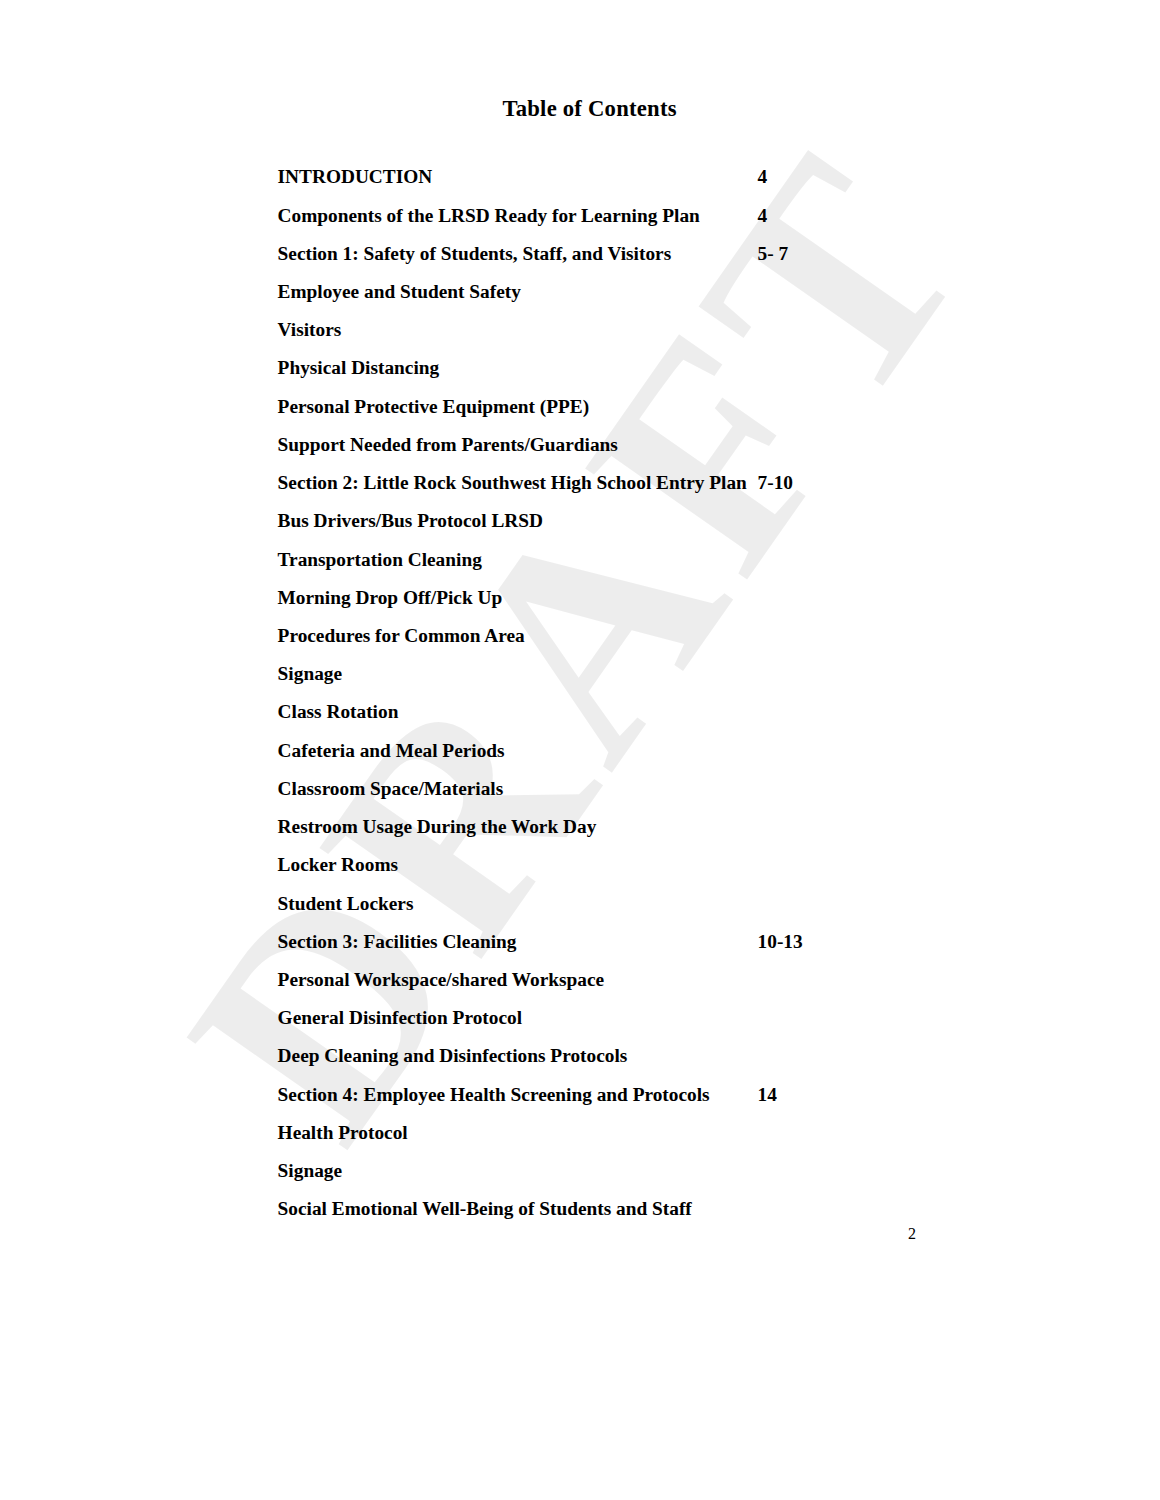DRAFT
Table of Contents
| INTRODUCTION | 4 |
| Components of the LRSD Ready for Learning Plan | 4 |
| Section 1: Safety of Students, Staff, and Visitors | 5- 7 |
| Employee and Student Safety | |
| Visitors | |
| Physical Distancing | |
| Personal Protective Equipment (PPE) | |
| Support Needed from Parents/Guardians | |
| Section 2: Little Rock Southwest High School Entry Plan | 7-10 |
| Bus Drivers/Bus Protocol LRSD | |
| Transportation Cleaning | |
| Morning Drop Off/Pick Up | |
| Procedures for Common Area | |
| Signage | |
| Class Rotation | |
| Cafeteria and Meal Periods | |
| Classroom Space/Materials | |
| Restroom Usage During the Work Day | |
| Locker Rooms | |
| Student Lockers | |
| Section 3: Facilities Cleaning | 10-13 |
| Personal Workspace/shared Workspace | |
| General Disinfection Protocol | |
| Deep Cleaning and Disinfections Protocols | |
| Section 4: Employee Health Screening and Protocols | 14 |
| Health Protocol | |
| Signage | |
| Social Emotional Well-Being of Students and Staff | |
2